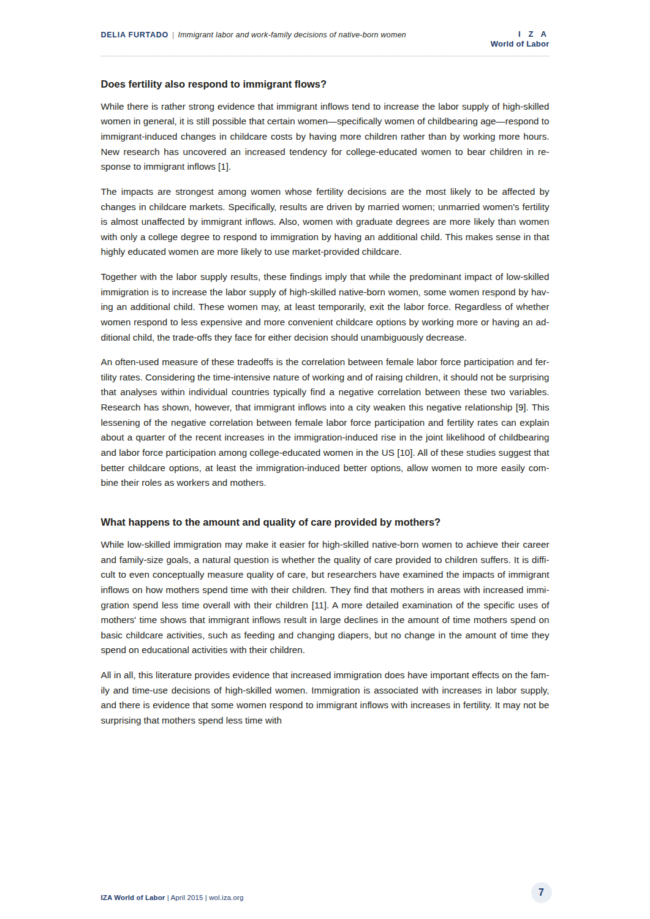Delia Furtado|Immigrant labor and work-family decisions of native-born women
I Z A
World of Labor
Does fertility also respond to immigrant flows?
While there is rather strong evidence that immigrant inflows tend to increase the labor supply of high-skilled women in general, it is still possible that certain women—specifically women of childbearing age—respond to immigrant-induced changes in childcare costs by having more children rather than by working more hours. New research has uncovered an increased tendency for college-educated women to bear children in response to immigrant inflows [1].
The impacts are strongest among women whose fertility decisions are the most likely to be affected by changes in childcare markets. Specifically, results are driven by married women; unmarried women's fertility is almost unaffected by immigrant inflows. Also, women with graduate degrees are more likely than women with only a college degree to respond to immigration by having an additional child. This makes sense in that highly educated women are more likely to use market-provided childcare.
Together with the labor supply results, these findings imply that while the predominant impact of low-skilled immigration is to increase the labor supply of high-skilled native-born women, some women respond by having an additional child. These women may, at least temporarily, exit the labor force. Regardless of whether women respond to less expensive and more convenient childcare options by working more or having an additional child, the trade-offs they face for either decision should unambiguously decrease.
An often-used measure of these tradeoffs is the correlation between female labor force participation and fertility rates. Considering the time-intensive nature of working and of raising children, it should not be surprising that analyses within individual countries typically find a negative correlation between these two variables. Research has shown, however, that immigrant inflows into a city weaken this negative relationship [9]. This lessening of the negative correlation between female labor force participation and fertility rates can explain about a quarter of the recent increases in the immigration-induced rise in the joint likelihood of childbearing and labor force participation among college-educated women in the US [10]. All of these studies suggest that better childcare options, at least the immigration-induced better options, allow women to more easily combine their roles as workers and mothers.
What happens to the amount and quality of care provided by mothers?
While low-skilled immigration may make it easier for high-skilled native-born women to achieve their career and family-size goals, a natural question is whether the quality of care provided to children suffers. It is difficult to even conceptually measure quality of care, but researchers have examined the impacts of immigrant inflows on how mothers spend time with their children. They find that mothers in areas with increased immigration spend less time overall with their children [11]. A more detailed examination of the specific uses of mothers' time shows that immigrant inflows result in large declines in the amount of time mothers spend on basic childcare activities, such as feeding and changing diapers, but no change in the amount of time they spend on educational activities with their children.
All in all, this literature provides evidence that increased immigration does have important effects on the family and time-use decisions of high-skilled women. Immigration is associated with increases in labor supply, and there is evidence that some women respond to immigrant inflows with increases in fertility. It may not be surprising that mothers spend less time with
IZA World of Labor | April 2015 | wol.iza.org
7